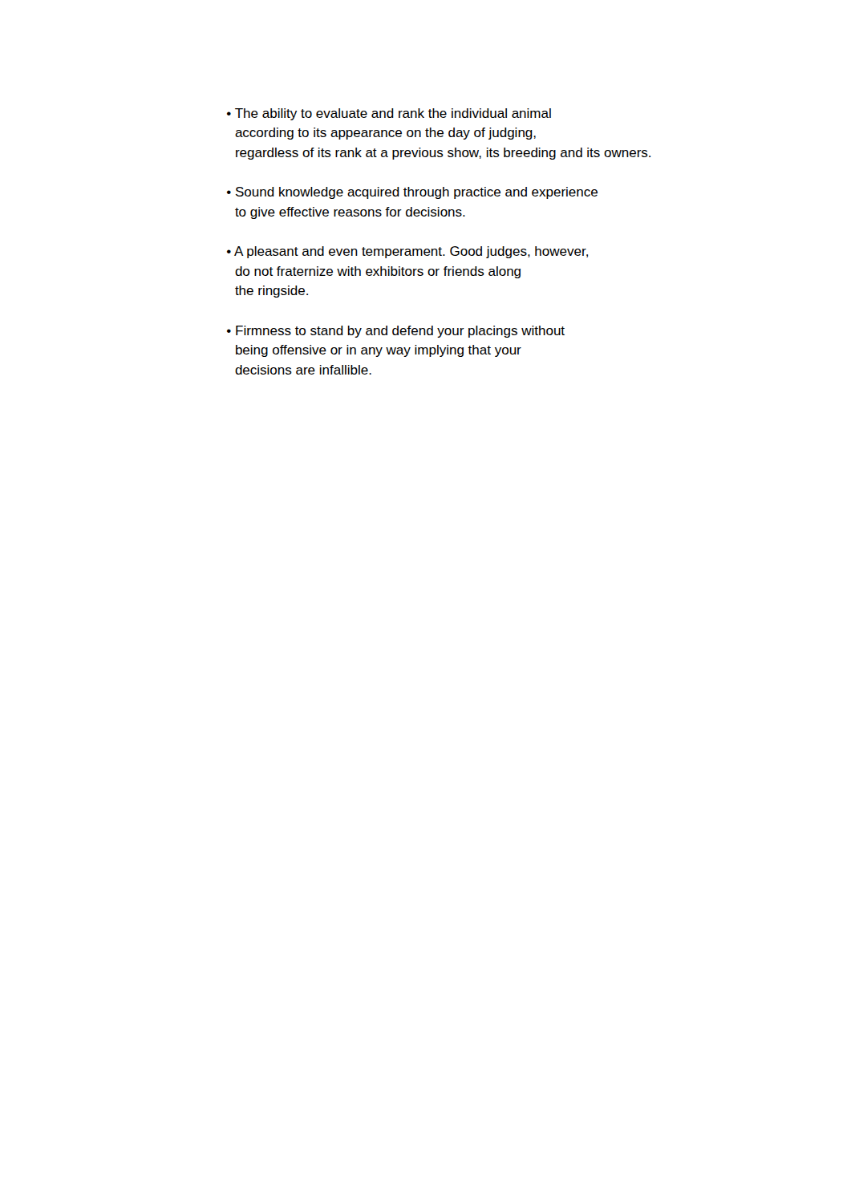• The ability to evaluate and rank the individual animal
according to its appearance on the day of judging,
regardless of its rank at a previous show, its breeding and its owners.
• Sound knowledge acquired through practice and experience
to give effective reasons for decisions.
• A pleasant and even temperament. Good judges, however,
do not fraternize with exhibitors or friends along
the ringside.
• Firmness to stand by and defend your placings without
being offensive or in any way implying that your
decisions are infallible.